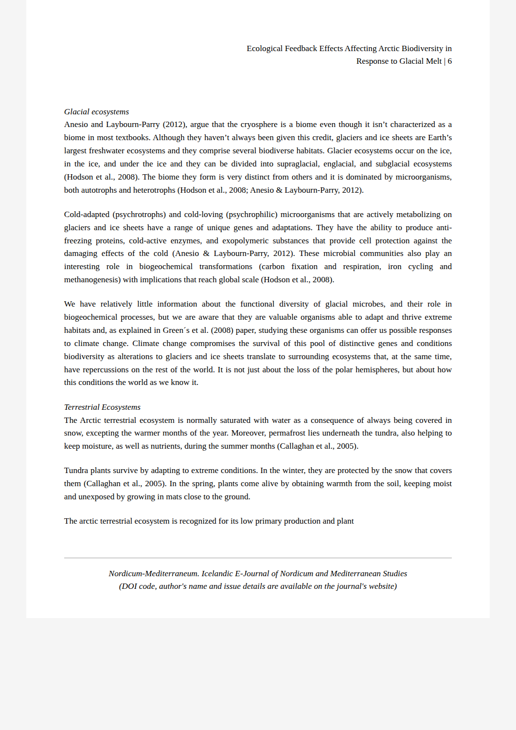Ecological Feedback Effects Affecting Arctic Biodiversity in
Response to Glacial Melt | 6
Glacial ecosystems
Anesio and Laybourn-Parry (2012), argue that the cryosphere is a biome even though it isn’t characterized as a biome in most textbooks. Although they haven’t always been given this credit, glaciers and ice sheets are Earth’s largest freshwater ecosystems and they comprise several biodiverse habitats. Glacier ecosystems occur on the ice, in the ice, and under the ice and they can be divided into supraglacial, englacial, and subglacial ecosystems (Hodson et al., 2008). The biome they form is very distinct from others and it is dominated by microorganisms, both autotrophs and heterotrophs (Hodson et al., 2008; Anesio & Laybourn-Parry, 2012).
Cold-adapted (psychrotrophs) and cold-loving (psychrophilic) microorganisms that are actively metabolizing on glaciers and ice sheets have a range of unique genes and adaptations. They have the ability to produce anti-freezing proteins, cold-active enzymes, and exopolymeric substances that provide cell protection against the damaging effects of the cold (Anesio & Laybourn-Parry, 2012). These microbial communities also play an interesting role in biogeochemical transformations (carbon fixation and respiration, iron cycling and methanogenesis) with implications that reach global scale (Hodson et al., 2008).
We have relatively little information about the functional diversity of glacial microbes, and their role in biogeochemical processes, but we are aware that they are valuable organisms able to adapt and thrive extreme habitats and, as explained in Green´s et al. (2008) paper, studying these organisms can offer us possible responses to climate change. Climate change compromises the survival of this pool of distinctive genes and conditions biodiversity as alterations to glaciers and ice sheets translate to surrounding ecosystems that, at the same time, have repercussions on the rest of the world. It is not just about the loss of the polar hemispheres, but about how this conditions the world as we know it.
Terrestrial Ecosystems
The Arctic terrestrial ecosystem is normally saturated with water as a consequence of always being covered in snow, excepting the warmer months of the year. Moreover, permafrost lies underneath the tundra, also helping to keep moisture, as well as nutrients, during the summer months (Callaghan et al., 2005).
Tundra plants survive by adapting to extreme conditions. In the winter, they are protected by the snow that covers them (Callaghan et al., 2005). In the spring, plants come alive by obtaining warmth from the soil, keeping moist and unexposed by growing in mats close to the ground.
The arctic terrestrial ecosystem is recognized for its low primary production and plant
Nordicum-Mediterraneum. Icelandic E-Journal of Nordicum and Mediterranean Studies
(DOI code, author's name and issue details are available on the journal's website)